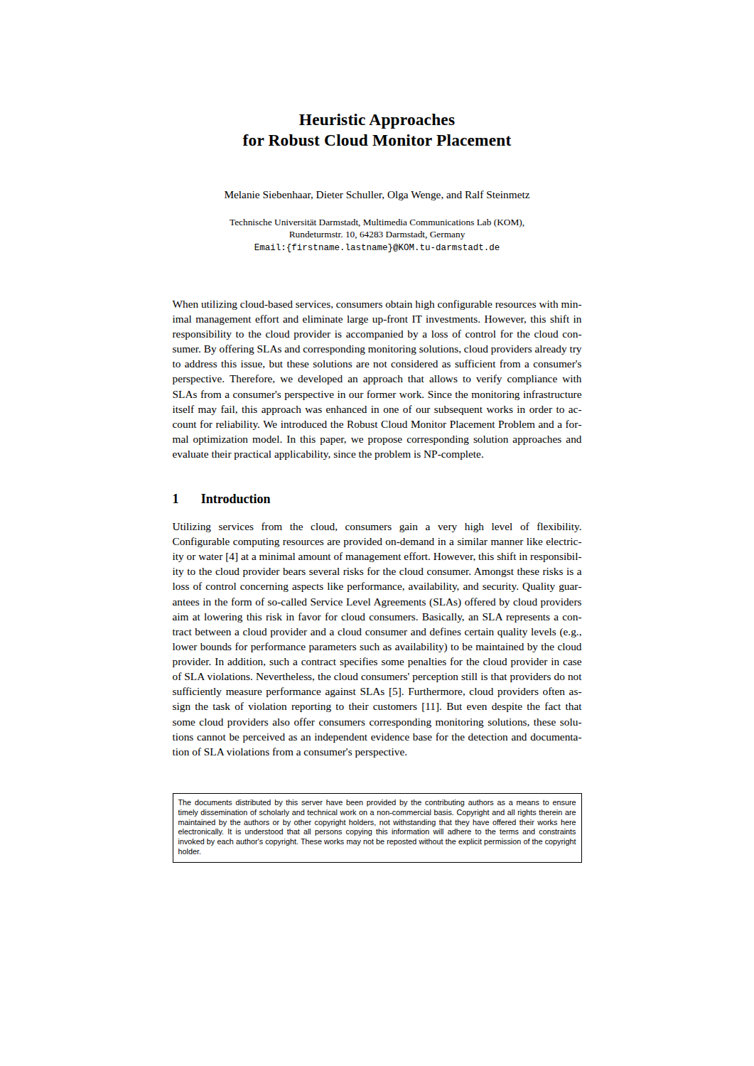Heuristic Approaches
for Robust Cloud Monitor Placement
Melanie Siebenhaar, Dieter Schuller, Olga Wenge, and Ralf Steinmetz
Technische Universität Darmstadt, Multimedia Communications Lab (KOM),
Rundeturmstr. 10, 64283 Darmstadt, Germany
Email:{firstname.lastname}@KOM.tu-darmstadt.de
When utilizing cloud-based services, consumers obtain high configurable resources with minimal management effort and eliminate large up-front IT investments. However, this shift in responsibility to the cloud provider is accompanied by a loss of control for the cloud consumer. By offering SLAs and corresponding monitoring solutions, cloud providers already try to address this issue, but these solutions are not considered as sufficient from a consumer's perspective. Therefore, we developed an approach that allows to verify compliance with SLAs from a consumer's perspective in our former work. Since the monitoring infrastructure itself may fail, this approach was enhanced in one of our subsequent works in order to account for reliability. We introduced the Robust Cloud Monitor Placement Problem and a formal optimization model. In this paper, we propose corresponding solution approaches and evaluate their practical applicability, since the problem is NP-complete.
1 Introduction
Utilizing services from the cloud, consumers gain a very high level of flexibility. Configurable computing resources are provided on-demand in a similar manner like electricity or water [4] at a minimal amount of management effort. However, this shift in responsibility to the cloud provider bears several risks for the cloud consumer. Amongst these risks is a loss of control concerning aspects like performance, availability, and security. Quality guarantees in the form of so-called Service Level Agreements (SLAs) offered by cloud providers aim at lowering this risk in favor for cloud consumers. Basically, an SLA represents a contract between a cloud provider and a cloud consumer and defines certain quality levels (e.g., lower bounds for performance parameters such as availability) to be maintained by the cloud provider. In addition, such a contract specifies some penalties for the cloud provider in case of SLA violations. Nevertheless, the cloud consumers' perception still is that providers do not sufficiently measure performance against SLAs [5]. Furthermore, cloud providers often assign the task of violation reporting to their customers [11]. But even despite the fact that some cloud providers also offer consumers corresponding monitoring solutions, these solutions cannot be perceived as an independent evidence base for the detection and documentation of SLA violations from a consumer's perspective.
The documents distributed by this server have been provided by the contributing authors as a means to ensure timely dissemination of scholarly and technical work on a non-commercial basis. Copyright and all rights therein are maintained by the authors or by other copyright holders, not withstanding that they have offered their works here electronically. It is understood that all persons copying this information will adhere to the terms and constraints invoked by each author's copyright. These works may not be reposted without the explicit permission of the copyright holder.